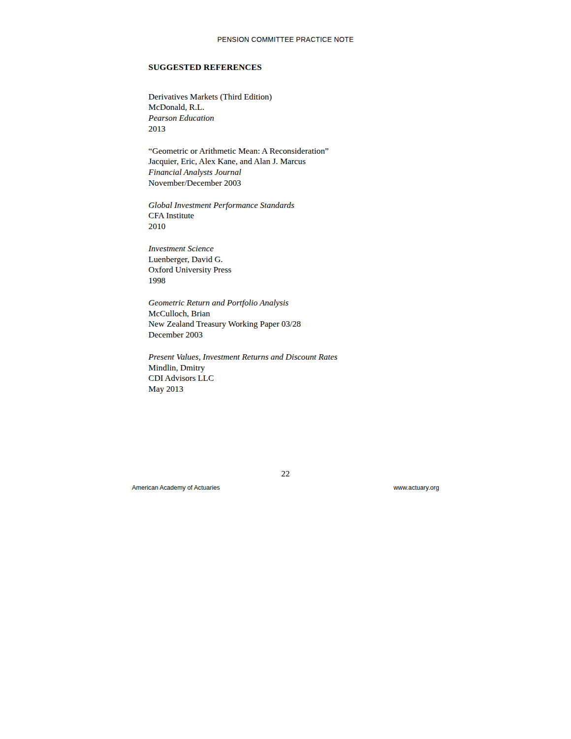PENSION COMMITTEE PRACTICE NOTE
SUGGESTED REFERENCES
Derivatives Markets (Third Edition)
McDonald, R.L.
Pearson Education
2013
“Geometric or Arithmetic Mean: A Reconsideration”
Jacquier, Eric, Alex Kane, and Alan J. Marcus
Financial Analysts Journal
November/December 2003
Global Investment Performance Standards
CFA Institute
2010
Investment Science
Luenberger, David G.
Oxford University Press
1998
Geometric Return and Portfolio Analysis
McCulloch, Brian
New Zealand Treasury Working Paper 03/28
December 2003
Present Values, Investment Returns and Discount Rates
Mindlin, Dmitry
CDI Advisors LLC
May 2013
22
American Academy of Actuaries www.actuary.org